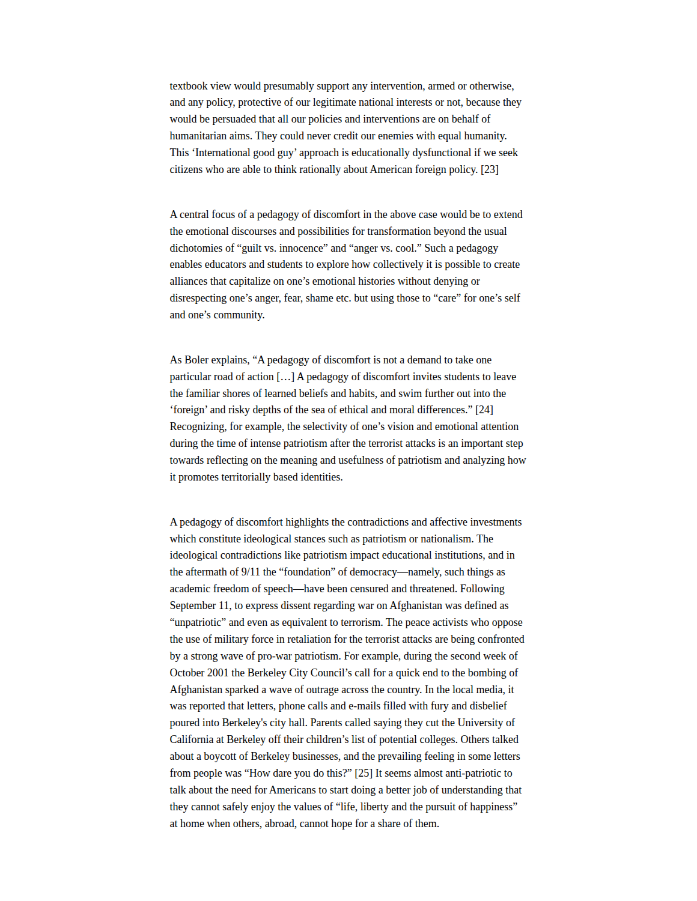textbook view would presumably support any intervention, armed or otherwise, and any policy, protective of our legitimate national interests or not, because they would be persuaded that all our policies and interventions are on behalf of humanitarian aims. They could never credit our enemies with equal humanity. This ‘International good guy’ approach is educationally dysfunctional if we seek citizens who are able to think rationally about American foreign policy. [23]
A central focus of a pedagogy of discomfort in the above case would be to extend the emotional discourses and possibilities for transformation beyond the usual dichotomies of “guilt vs. innocence” and “anger vs. cool.” Such a pedagogy enables educators and students to explore how collectively it is possible to create alliances that capitalize on one’s emotional histories without denying or disrespecting one’s anger, fear, shame etc. but using those to “care” for one’s self and one’s community.
As Boler explains, “A pedagogy of discomfort is not a demand to take one particular road of action […] A pedagogy of discomfort invites students to leave the familiar shores of learned beliefs and habits, and swim further out into the ‘foreign’ and risky depths of the sea of ethical and moral differences.” [24] Recognizing, for example, the selectivity of one’s vision and emotional attention during the time of intense patriotism after the terrorist attacks is an important step towards reflecting on the meaning and usefulness of patriotism and analyzing how it promotes territorially based identities.
A pedagogy of discomfort highlights the contradictions and affective investments which constitute ideological stances such as patriotism or nationalism. The ideological contradictions like patriotism impact educational institutions, and in the aftermath of 9/11 the “foundation” of democracy—namely, such things as academic freedom of speech—have been censured and threatened. Following September 11, to express dissent regarding war on Afghanistan was defined as “unpatriotic” and even as equivalent to terrorism. The peace activists who oppose the use of military force in retaliation for the terrorist attacks are being confronted by a strong wave of pro-war patriotism. For example, during the second week of October 2001 the Berkeley City Council’s call for a quick end to the bombing of Afghanistan sparked a wave of outrage across the country. In the local media, it was reported that letters, phone calls and e-mails filled with fury and disbelief poured into Berkeley's city hall. Parents called saying they cut the University of California at Berkeley off their children’s list of potential colleges. Others talked about a boycott of Berkeley businesses, and the prevailing feeling in some letters from people was “How dare you do this?” [25] It seems almost anti-patriotic to talk about the need for Americans to start doing a better job of understanding that they cannot safely enjoy the values of “life, liberty and the pursuit of happiness” at home when others, abroad, cannot hope for a share of them.